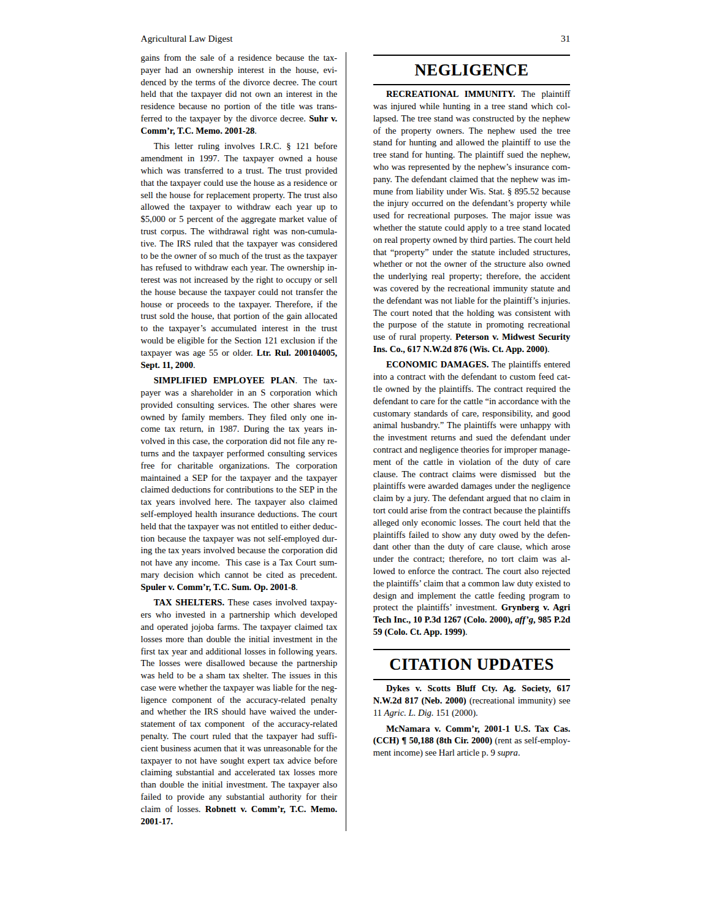Agricultural Law Digest
31
gains from the sale of a residence because the taxpayer had an ownership interest in the house, evidenced by the terms of the divorce decree. The court held that the taxpayer did not own an interest in the residence because no portion of the title was transferred to the taxpayer by the divorce decree. Suhr v. Comm’r, T.C. Memo. 2001-28.
This letter ruling involves I.R.C. § 121 before amendment in 1997. The taxpayer owned a house which was transferred to a trust. The trust provided that the taxpayer could use the house as a residence or sell the house for replacement property. The trust also allowed the taxpayer to withdraw each year up to $5,000 or 5 percent of the aggregate market value of trust corpus. The withdrawal right was non-cumulative. The IRS ruled that the taxpayer was considered to be the owner of so much of the trust as the taxpayer has refused to withdraw each year. The ownership interest was not increased by the right to occupy or sell the house because the taxpayer could not transfer the house or proceeds to the taxpayer. Therefore, if the trust sold the house, that portion of the gain allocated to the taxpayer’s accumulated interest in the trust would be eligible for the Section 121 exclusion if the taxpayer was age 55 or older. Ltr. Rul. 200104005, Sept. 11, 2000.
SIMPLIFIED EMPLOYEE PLAN. The taxpayer was a shareholder in an S corporation which provided consulting services. The other shares were owned by family members. They filed only one income tax return, in 1987. During the tax years involved in this case, the corporation did not file any returns and the taxpayer performed consulting services free for charitable organizations. The corporation maintained a SEP for the taxpayer and the taxpayer claimed deductions for contributions to the SEP in the tax years involved here. The taxpayer also claimed self-employed health insurance deductions. The court held that the taxpayer was not entitled to either deduction because the taxpayer was not self-employed during the tax years involved because the corporation did not have any income. This case is a Tax Court summary decision which cannot be cited as precedent. Spuler v. Comm’r, T.C. Sum. Op. 2001-8.
TAX SHELTERS. These cases involved taxpayers who invested in a partnership which developed and operated jojoba farms. The taxpayer claimed tax losses more than double the initial investment in the first tax year and additional losses in following years. The losses were disallowed because the partnership was held to be a sham tax shelter. The issues in this case were whether the taxpayer was liable for the negligence component of the accuracy-related penalty and whether the IRS should have waived the understatement of tax component of the accuracy-related penalty. The court ruled that the taxpayer had sufficient business acumen that it was unreasonable for the taxpayer to not have sought expert tax advice before claiming substantial and accelerated tax losses more than double the initial investment. The taxpayer also failed to provide any substantial authority for their claim of losses. Robnett v. Comm’r, T.C. Memo. 2001-17.
NEGLIGENCE
RECREATIONAL IMMUNITY. The plaintiff was injured while hunting in a tree stand which collapsed. The tree stand was constructed by the nephew of the property owners. The nephew used the tree stand for hunting and allowed the plaintiff to use the tree stand for hunting. The plaintiff sued the nephew, who was represented by the nephew’s insurance company. The defendant claimed that the nephew was immune from liability under Wis. Stat. § 895.52 because the injury occurred on the defendant’s property while used for recreational purposes. The major issue was whether the statute could apply to a tree stand located on real property owned by third parties. The court held that “property” under the statute included structures, whether or not the owner of the structure also owned the underlying real property; therefore, the accident was covered by the recreational immunity statute and the defendant was not liable for the plaintiff’s injuries. The court noted that the holding was consistent with the purpose of the statute in promoting recreational use of rural property. Peterson v. Midwest Security Ins. Co., 617 N.W.2d 876 (Wis. Ct. App. 2000).
ECONOMIC DAMAGES. The plaintiffs entered into a contract with the defendant to custom feed cattle owned by the plaintiffs. The contract required the defendant to care for the cattle “in accordance with the customary standards of care, responsibility, and good animal husbandry.” The plaintiffs were unhappy with the investment returns and sued the defendant under contract and negligence theories for improper management of the cattle in violation of the duty of care clause. The contract claims were dismissed but the plaintiffs were awarded damages under the negligence claim by a jury. The defendant argued that no claim in tort could arise from the contract because the plaintiffs alleged only economic losses. The court held that the plaintiffs failed to show any duty owed by the defendant other than the duty of care clause, which arose under the contract; therefore, no tort claim was allowed to enforce the contract. The court also rejected the plaintiffs’ claim that a common law duty existed to design and implement the cattle feeding program to protect the plaintiffs’ investment. Grynberg v. Agri Tech Inc., 10 P.3d 1267 (Colo. 2000), aff’g, 985 P.2d 59 (Colo. Ct. App. 1999).
CITATION UPDATES
Dykes v. Scotts Bluff Cty. Ag. Society, 617 N.W.2d 817 (Neb. 2000) (recreational immunity) see 11 Agric. L. Dig. 151 (2000).
McNamara v. Comm’r, 2001-1 U.S. Tax Cas. (CCH) ¶ 50,188 (8th Cir. 2000) (rent as self-employment income) see Harl article p. 9 supra.